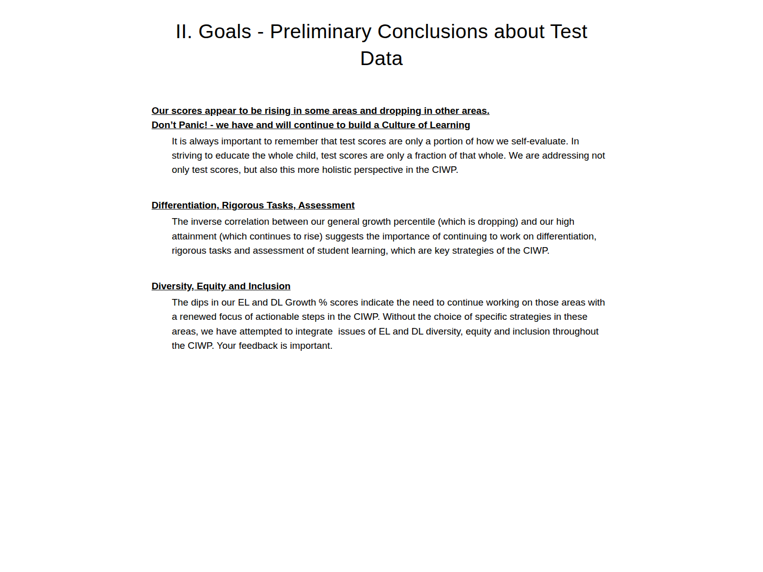II. Goals - Preliminary Conclusions about Test Data
Our scores appear to be rising in some areas and dropping in other areas. Don’t Panic! - we have and will continue to build a Culture of Learning
It is always important to remember that test scores are only a portion of how we self-evaluate. In striving to educate the whole child, test scores are only a fraction of that whole. We are addressing not only test scores, but also this more holistic perspective in the CIWP.
Differentiation, Rigorous Tasks, Assessment
The inverse correlation between our general growth percentile (which is dropping) and our high attainment (which continues to rise) suggests the importance of continuing to work on differentiation, rigorous tasks and assessment of student learning, which are key strategies of the CIWP.
Diversity, Equity and Inclusion
The dips in our EL and DL Growth % scores indicate the need to continue working on those areas with a renewed focus of actionable steps in the CIWP. Without the choice of specific strategies in these areas, we have attempted to integrate issues of EL and DL diversity, equity and inclusion throughout the CIWP. Your feedback is important.